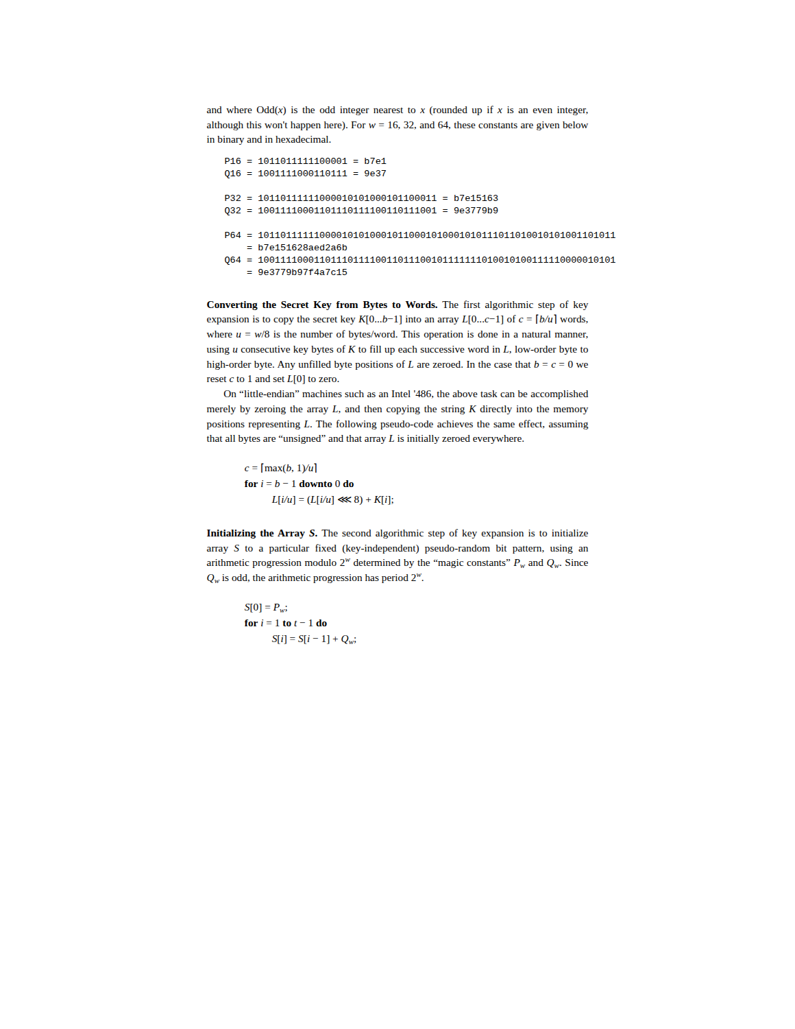and where Odd(x) is the odd integer nearest to x (rounded up if x is an even integer, although this won't happen here). For w = 16, 32, and 64, these constants are given below in binary and in hexadecimal.
P16 = 1011011111100001 = b7e1
Q16 = 1001111000110111 = 9e37

P32 = 10110111111000010101000101100011 = b7e15163
Q32 = 10011110001101110111100110111001 = 9e3779b9

P64 = 1011011111100001010100010110001010001010111011010010101001101011
    = b7e151628aed2a6b
Q64 = 1001111000110111011110011011100101111111010010100111110000010101
    = 9e3779b97f4a7c15
Converting the Secret Key from Bytes to Words. The first algorithmic step of key expansion is to copy the secret key K[0...b−1] into an array L[0...c−1] of c = ⌈b/u⌉ words, where u = w/8 is the number of bytes/word. This operation is done in a natural manner, using u consecutive key bytes of K to fill up each successive word in L, low-order byte to high-order byte. Any unfilled byte positions of L are zeroed. In the case that b = c = 0 we reset c to 1 and set L[0] to zero.
On “little-endian” machines such as an Intel '486, the above task can be accomplished merely by zeroing the array L, and then copying the string K directly into the memory positions representing L. The following pseudo-code achieves the same effect, assuming that all bytes are “unsigned” and that array L is initially zeroed everywhere.
c = ⌈max(b, 1)/u⌉
for i = b − 1 downto 0 do
L[i/u] = (L[i/u] ⋘ 8) + K[i];
Initializing the Array S. The second algorithmic step of key expansion is to initialize array S to a particular fixed (key-independent) pseudo-random bit pattern, using an arithmetic progression modulo 2w determined by the “magic constants” Pw and Qw. Since Qw is odd, the arithmetic progression has period 2w.
S[0] = Pw;
for i = 1 to t − 1 do
S[i] = S[i − 1] + Qw;